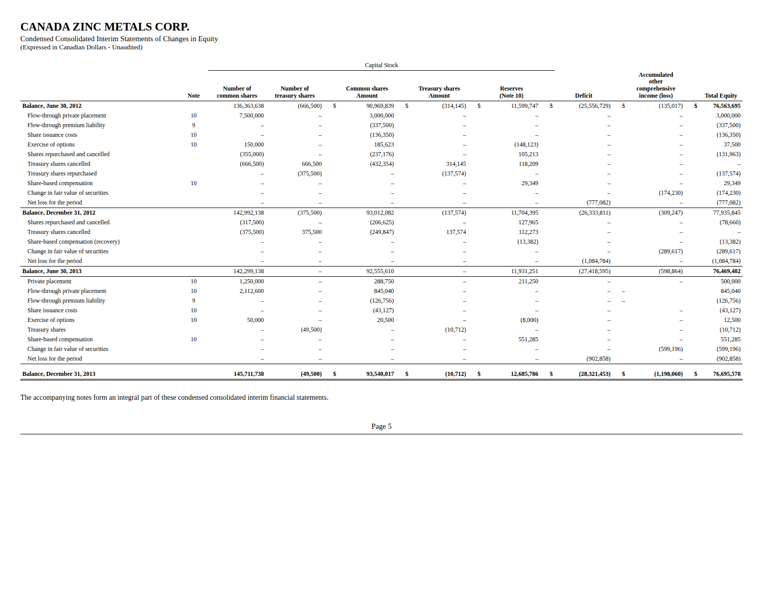CANADA ZINC METALS CORP.
Condensed Consolidated Interim Statements of Changes in Equity
(Expressed in Canadian Dollars - Unaudited)
| | Capital Stock | |
| | Note | Number of common shares | Number of treasury shares | | Common shares Amount | | Treasury shares Amount | | Reserves (Note 10) | | Deficit | | Accumulated other comprehensive income (loss) | | Total Equity |
| Balance, June 30, 2012 | | 136,363,638 | (666,500) | $ | 90,969,839 | $ | (314,145) | $ | 11,599,747 | $ | (25,556,729) | $ | (135,017) | $ | 76,563,695 |
| Flow-through private placement | 10 | 7,500,000 | – | | 3,000,000 | | – | | – | | – | | – | | 3,000,000 |
| Flow-through premium liability | 9 | – | – | | (337,500) | | – | | – | | – | | – | | (337,500) |
| Share issuance costs | 10 | – | – | | (136,350) | | – | | – | | – | | – | | (136,350) |
| Exercise of options | 10 | 150,000 | – | | 185,623 | | – | | (148,123) | | – | | – | | 37,500 |
| Shares repurchased and cancelled | | (355,000) | – | | (237,176) | | – | | 105,213 | | – | | – | | (131,963) |
| Treasury shares cancelled | | (666,500) | 666,500 | | (432,354) | | 314,145 | | 118,209 | | – | | – | | – |
| Treasury shares repurchased | | – | (375,500) | | – | | (137,574) | | – | | – | | – | | (137,574) |
| Share-based compensation | 10 | – | – | | – | | – | | 29,349 | | – | | – | | 29,349 |
| Change in fair value of securities | | – | – | | – | | – | | – | | – | | (174,230) | | (174,230) |
| Net loss for the period | | – | – | | – | | – | | – | | (777,082) | | – | | (777,082) |
| Balance, December 31, 2012 | | 142,992,138 | (375,500) | | 93,012,082 | | (137,574) | | 11,704,395 | | (26,333,811) | | (309,247) | | 77,935,845 |
| Shares repurchased and cancelled | | (317,500) | – | | (206,625) | | – | | 127,965 | | – | | – | | (78,660) |
| Treasury shares cancelled | | (375,500) | 375,500 | | (249,847) | | 137,574 | | 112,273 | | – | | – | | – |
| Share-based compensation (recovery) | | – | – | | – | | – | | (13,382) | | – | | – | | (13,382) |
| Change in fair value of securities | | – | – | | – | | – | | – | | – | | (289,617) | | (289,617) |
| Net loss for the period | | – | – | | – | | – | | – | | (1,084,784) | | – | | (1,084,784) |
| Balance, June 30, 2013 | | 142,299,138 | – | | 92,555,610 | | – | | 11,931,251 | | (27,418,595) | | (598,864) | | 76,469,402 |
| Private placement | 10 | 1,250,000 | – | | 288,750 | | – | | 211,250 | | – | | – | | 500,000 |
| Flow-through private placement | 10 | 2,112,600 | – | | 845,040 | | – | | – | | – | – | | | 845,040 |
| Flow-through premium liability | 9 | – | – | | (126,756) | | – | | – | | – | – | | | (126,756) |
| Share issuance costs | 10 | – | – | | (43,127) | | – | | – | | – | | – | | (43,127) |
| Exercise of options | 10 | 50,000 | – | | 20,500 | | – | | (8,000) | | – | | – | | 12,500 |
| Treasury shares | | – | (49,500) | | – | | (10,712) | | – | | – | | – | | (10,712) |
| Share-based compensation | 10 | – | – | | – | | – | | 551,285 | | – | | – | | 551,285 |
| Change in fair value of securities | | – | – | | – | | – | | – | | – | | (599,196) | | (599,196) |
| Net loss for the period | | – | – | | – | | – | | – | | (902,858) | | – | | (902,858) |
| Balance, December 31, 2013 | | 145,711,738 | (49,500) | $ | 93,540,017 | $ | (10,712) | $ | 12,685,786 | $ | (28,321,453) | $ | (1,198,060) | $ | 76,695,578 |
The accompanying notes form an integral part of these condensed consolidated interim financial statements.
Page 5